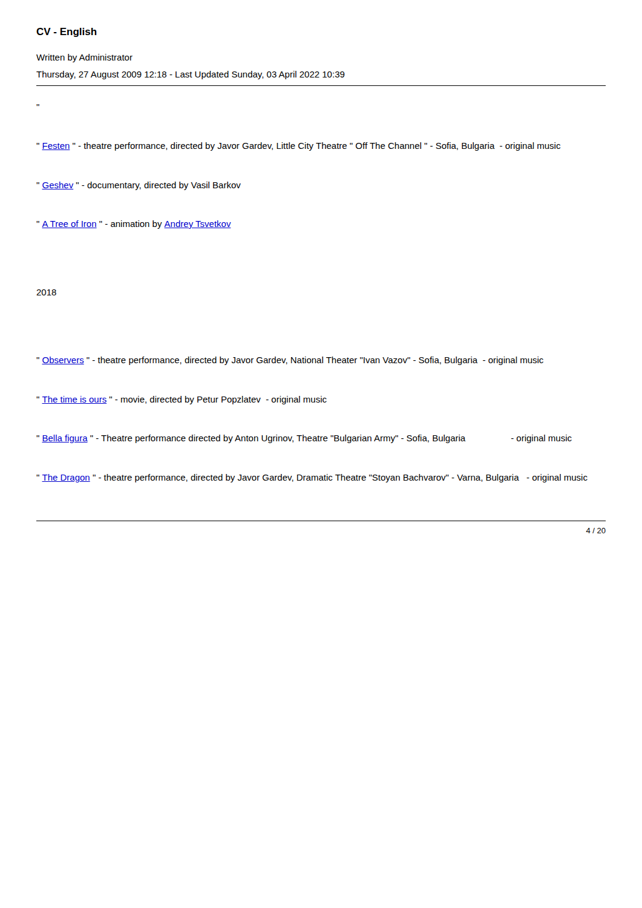CV - English
Written by Administrator
Thursday, 27 August 2009 12:18 - Last Updated Sunday, 03 April 2022 10:39
"
" Festen " - theatre performance, directed by Javor Gardev, Little City Theatre " Off The Channel " - Sofia, Bulgaria - original music
" Geshev " - documentary, directed by Vasil Barkov
" A Tree of Iron " - animation by Andrey Tsvetkov
2018
" Observers " - theatre performance, directed by Javor Gardev, National Theater "Ivan Vazov" - Sofia, Bulgaria - original music
" The time is ours " - movie, directed by Petur Popzlatev - original music
" Bella figura " - Theatre performance directed by Anton Ugrinov, Theatre "Bulgarian Army" - Sofia, Bulgaria - original music
" The Dragon " - theatre performance, directed by Javor Gardev, Dramatic Theatre "Stoyan Bachvarov" - Varna, Bulgaria - original music
4 / 20